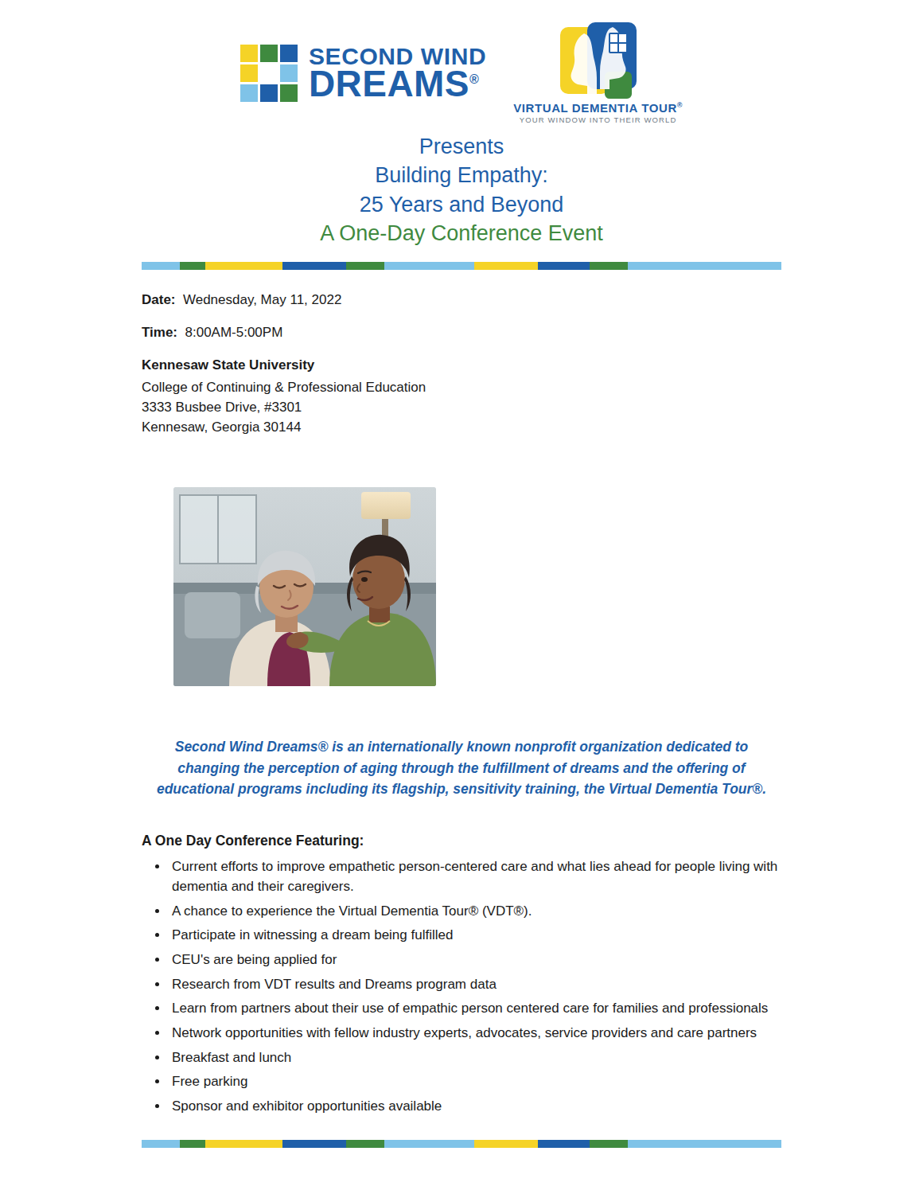SECOND WIND DREAMS®
VIRTUAL DEMENTIA TOUR®
YOUR WINDOW INTO THEIR WORLD
Presents
Building Empathy:
25 Years and Beyond
A One-Day Conference Event
Date: Wednesday, May 11, 2022
Time: 8:00AM-5:00PM
Kennesaw State University
College of Continuing & Professional Education 3333 Busbee Drive, #3301 Kennesaw, Georgia 30144
A caregiver leans in and speaks with an older woman, resting a hand on her shoulder.
Second Wind Dreams® is an internationally known nonprofit organization dedicated to changing the perception of aging through the fulfillment of dreams and the offering of educational programs including its flagship, sensitivity training, the Virtual Dementia Tour®.
A One Day Conference Featuring:
Current efforts to improve empathetic person-centered care and what lies ahead for people living with dementia and their caregivers.
A chance to experience the Virtual Dementia Tour® (VDT®).
Participate in witnessing a dream being fulfilled
CEU's are being applied for
Research from VDT results and Dreams program data
Learn from partners about their use of empathic person centered care for families and professionals
Network opportunities with fellow industry experts, advocates, service providers and care partners
Breakfast and lunch
Free parking
Sponsor and exhibitor opportunities available